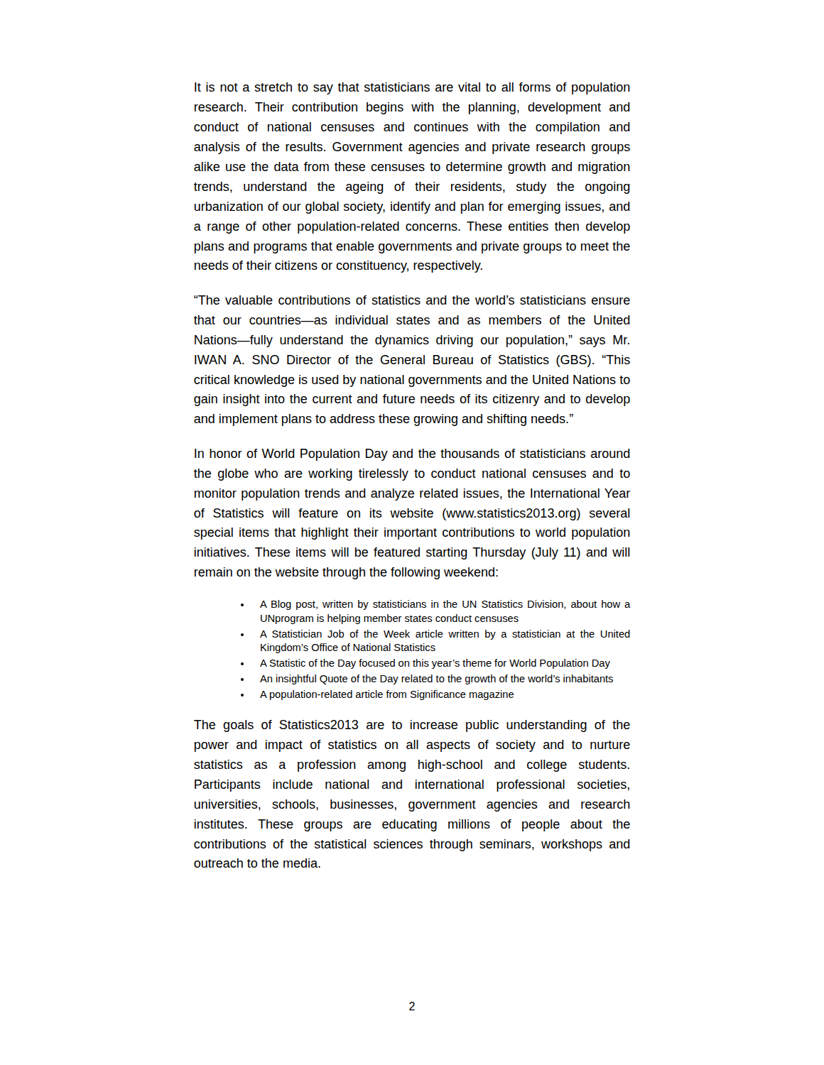It is not a stretch to say that statisticians are vital to all forms of population research. Their contribution begins with the planning, development and conduct of national censuses and continues with the compilation and analysis of the results. Government agencies and private research groups alike use the data from these censuses to determine growth and migration trends, understand the ageing of their residents, study the ongoing urbanization of our global society, identify and plan for emerging issues, and a range of other population-related concerns. These entities then develop plans and programs that enable governments and private groups to meet the needs of their citizens or constituency, respectively.
“The valuable contributions of statistics and the world’s statisticians ensure that our countries—as individual states and as members of the United Nations—fully understand the dynamics driving our population,” says Mr. IWAN A. SNO Director of the General Bureau of Statistics (GBS). “This critical knowledge is used by national governments and the United Nations to gain insight into the current and future needs of its citizenry and to develop and implement plans to address these growing and shifting needs.”
In honor of World Population Day and the thousands of statisticians around the globe who are working tirelessly to conduct national censuses and to monitor population trends and analyze related issues, the International Year of Statistics will feature on its website (www.statistics2013.org) several special items that highlight their important contributions to world population initiatives. These items will be featured starting Thursday (July 11) and will remain on the website through the following weekend:
A Blog post, written by statisticians in the UN Statistics Division, about how a UNprogram is helping member states conduct censuses
A Statistician Job of the Week article written by a statistician at the United Kingdom’s Office of National Statistics
A Statistic of the Day focused on this year’s theme for World Population Day
An insightful Quote of the Day related to the growth of the world’s inhabitants
A population-related article from Significance magazine
The goals of Statistics2013 are to increase public understanding of the power and impact of statistics on all aspects of society and to nurture statistics as a profession among high-school and college students. Participants include national and international professional societies, universities, schools, businesses, government agencies and research institutes. These groups are educating millions of people about the contributions of the statistical sciences through seminars, workshops and outreach to the media.
2